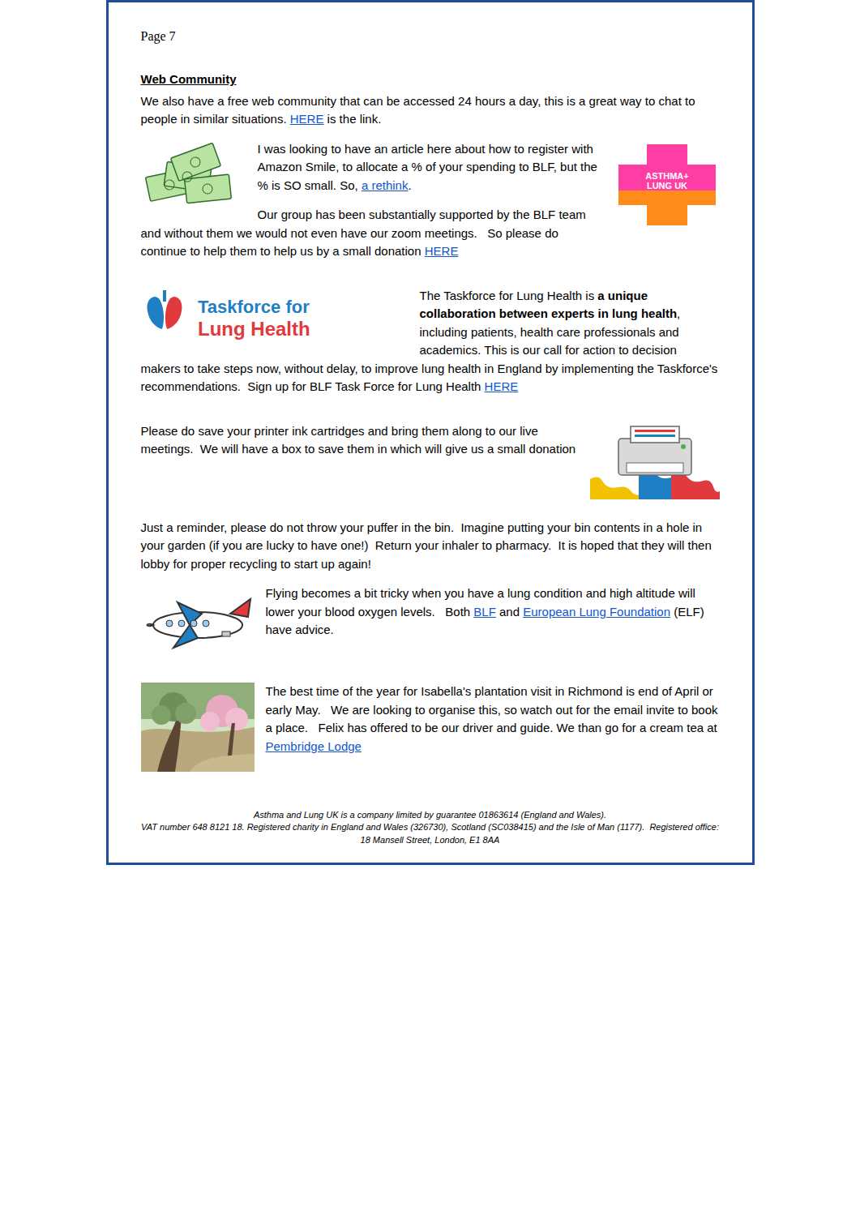Page 7
Web Community
We also have a free web community that can be accessed 24 hours a day, this is a great way to chat to people in similar situations. HERE is the link.
ASTHMA+ LUNG UK
I was looking to have an article here about how to register with Amazon Smile, to allocate a % of your spending to BLF, but the % is SO small. So, a rethink.
Our group has been substantially supported by the BLF team and without them we would not even have our zoom meetings. So please do continue to help them to help us by a small donation HERE
Taskforce for Lung Health
The Taskforce for Lung Health is a unique collaboration between experts in lung health, including patients, health care professionals and academics. This is our call for action to decision makers to take steps now, without delay, to improve lung health in England by implementing the Taskforce's recommendations. Sign up for BLF Task Force for Lung Health HERE
Please do save your printer ink cartridges and bring them along to our live meetings. We will have a box to save them in which will give us a small donation
Just a reminder, please do not throw your puffer in the bin. Imagine putting your bin contents in a hole in your garden (if you are lucky to have one!) Return your inhaler to pharmacy. It is hoped that they will then lobby for proper recycling to start up again!
Flying becomes a bit tricky when you have a lung condition and high altitude will lower your blood oxygen levels. Both BLF and European Lung Foundation (ELF) have advice.
The best time of the year for Isabella's plantation visit in Richmond is end of April or early May. We are looking to organise this, so watch out for the email invite to book a place. Felix has offered to be our driver and guide. We than go for a cream tea at Pembridge Lodge
Asthma and Lung UK is a company limited by guarantee 01863614 (England and Wales).
VAT number 648 8121 18. Registered charity in England and Wales (326730), Scotland (SC038415) and the Isle of Man (1177). Registered office: 18 Mansell Street, London, E1 8AA